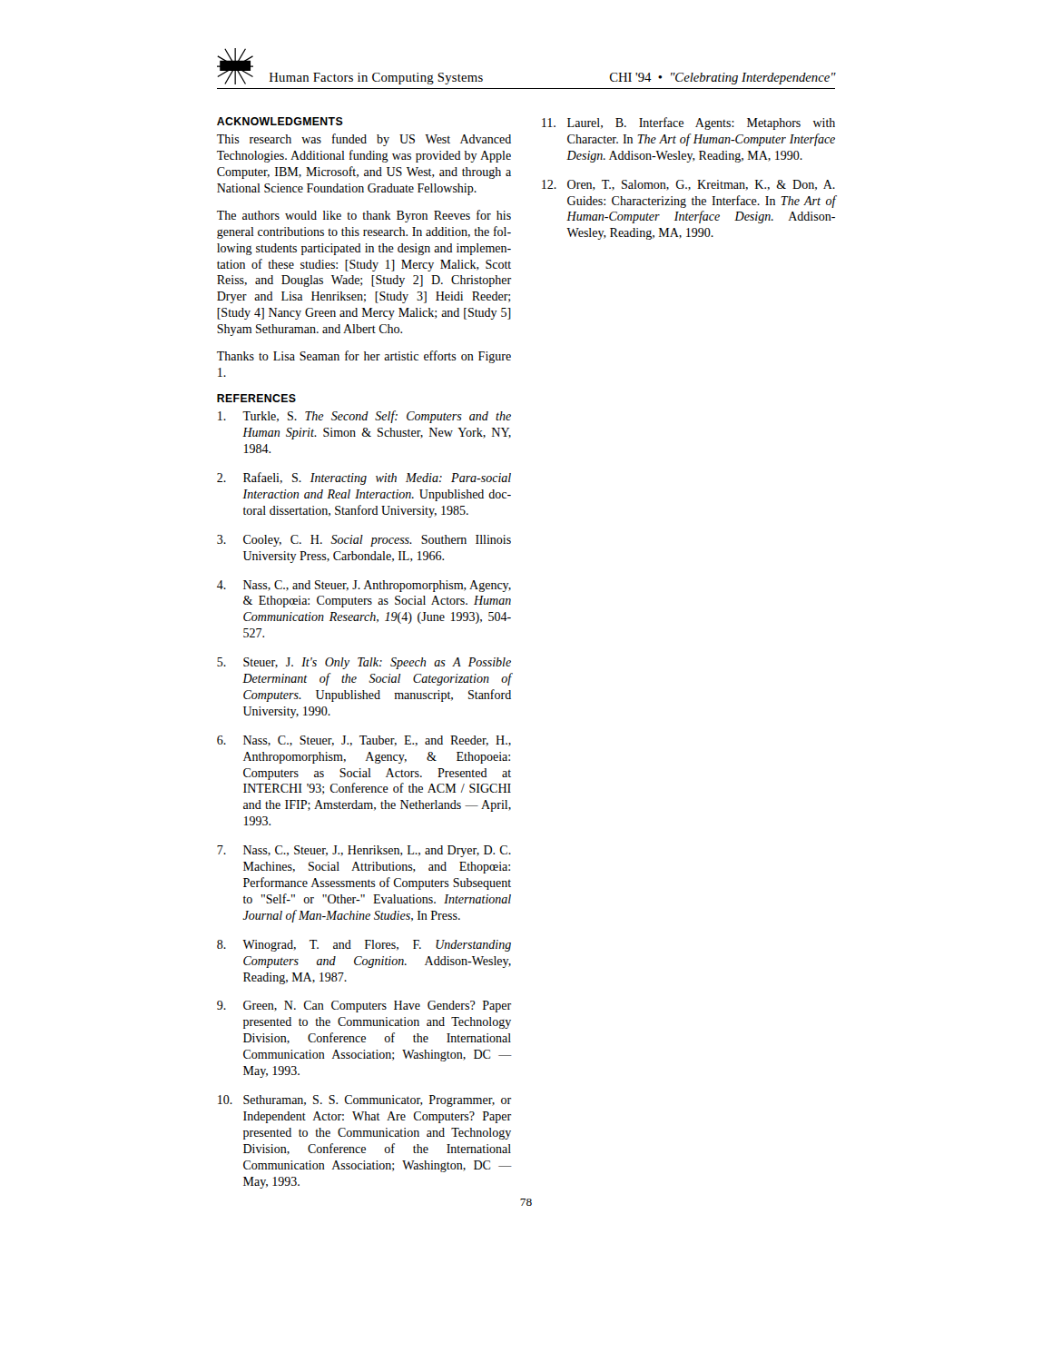Human Factors in Computing Systems
CHI '94 • "Celebrating Interdependence"
ACKNOWLEDGMENTS
This research was funded by US West Advanced Technologies. Additional funding was provided by Apple Computer, IBM, Microsoft, and US West, and through a National Science Foundation Graduate Fellowship.
The authors would like to thank Byron Reeves for his general contributions to this research. In addition, the following students participated in the design and implementation of these studies: [Study 1] Mercy Malick, Scott Reiss, and Douglas Wade; [Study 2] D. Christopher Dryer and Lisa Henriksen; [Study 3] Heidi Reeder; [Study 4] Nancy Green and Mercy Malick; and [Study 5] Shyam Sethuraman. and Albert Cho.
Thanks to Lisa Seaman for her artistic efforts on Figure 1.
REFERENCES
Turkle, S. The Second Self: Computers and the Human Spirit. Simon & Schuster, New York, NY, 1984.
Rafaeli, S. Interacting with Media: Para-social Interaction and Real Interaction. Unpublished doctoral dissertation, Stanford University, 1985.
Cooley, C. H. Social process. Southern Illinois University Press, Carbondale, IL, 1966.
Nass, C., and Steuer, J. Anthropomorphism, Agency, & Ethopœia: Computers as Social Actors. Human Communication Research, 19(4) (June 1993), 504-527.
Steuer, J. It's Only Talk: Speech as A Possible Determinant of the Social Categorization of Computers. Unpublished manuscript, Stanford University, 1990.
Nass, C., Steuer, J., Tauber, E., and Reeder, H., Anthropomorphism, Agency, & Ethopoeia: Computers as Social Actors. Presented at INTERCHI '93; Conference of the ACM / SIGCHI and the IFIP; Amsterdam, the Netherlands — April, 1993.
Nass, C., Steuer, J., Henriksen, L., and Dryer, D. C. Machines, Social Attributions, and Ethopœia: Performance Assessments of Computers Subsequent to "Self-" or "Other-" Evaluations. International Journal of Man-Machine Studies, In Press.
Winograd, T. and Flores, F. Understanding Computers and Cognition. Addison-Wesley, Reading, MA, 1987.
Green, N. Can Computers Have Genders? Paper presented to the Communication and Technology Division, Conference of the International Communication Association; Washington, DC — May, 1993.
Sethuraman, S. S. Communicator, Programmer, or Independent Actor: What Are Computers? Paper presented to the Communication and Technology Division, Conference of the International Communication Association; Washington, DC — May, 1993.
Laurel, B. Interface Agents: Metaphors with Character. In The Art of Human-Computer Interface Design. Addison-Wesley, Reading, MA, 1990.
Oren, T., Salomon, G., Kreitman, K., & Don, A. Guides: Characterizing the Interface. In The Art of Human-Computer Interface Design. Addison-Wesley, Reading, MA, 1990.
78